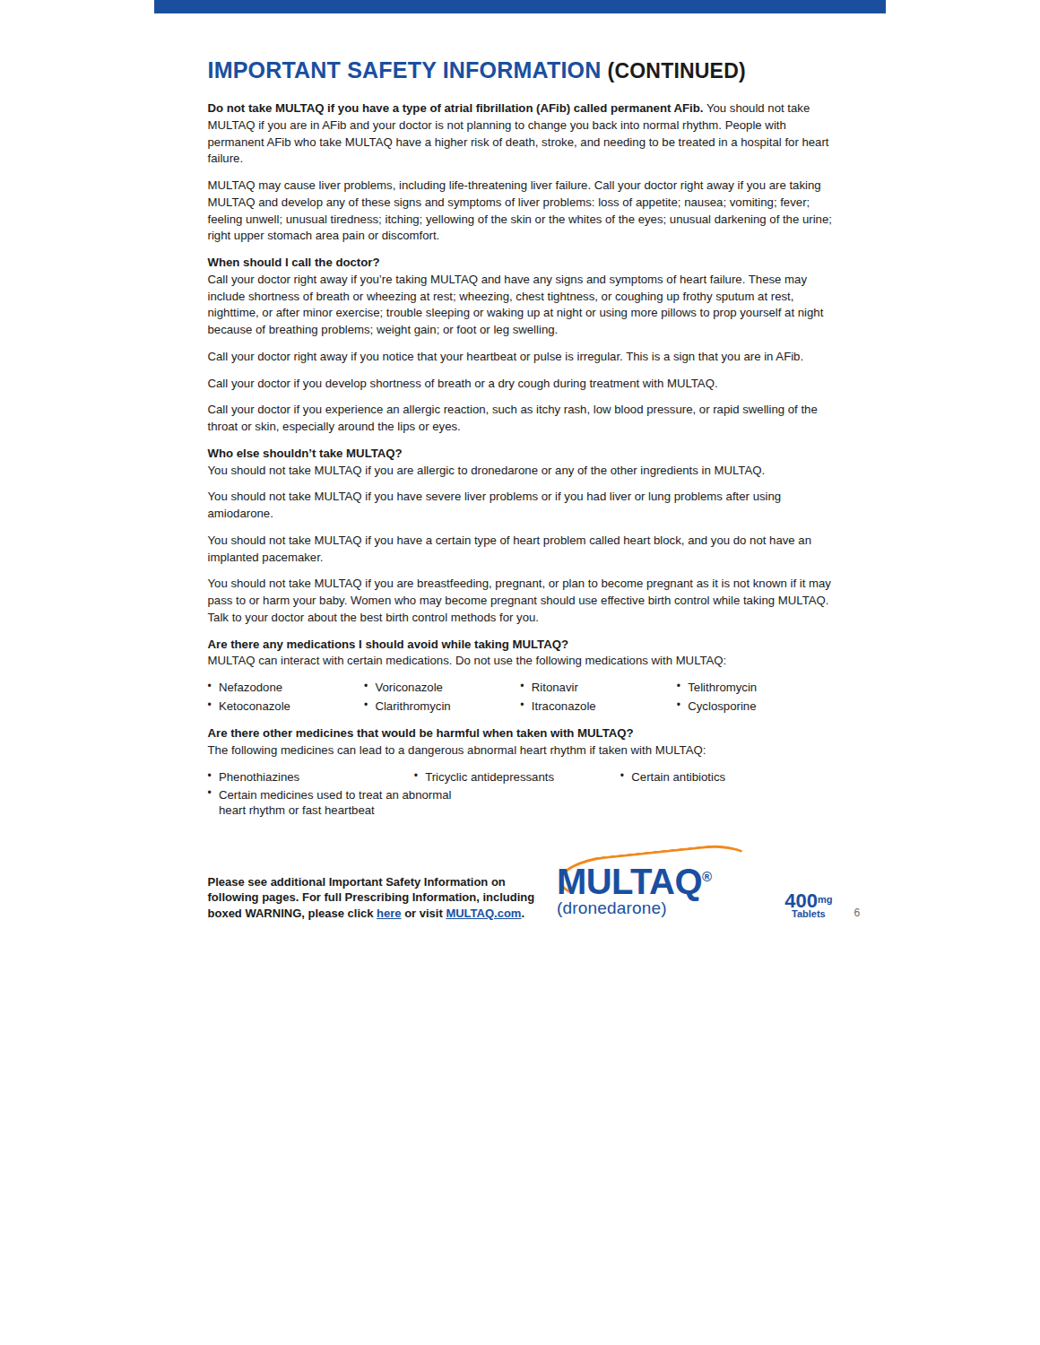IMPORTANT SAFETY INFORMATION (CONTINUED)
Do not take MULTAQ if you have a type of atrial fibrillation (AFib) called permanent AFib. You should not take MULTAQ if you are in AFib and your doctor is not planning to change you back into normal rhythm. People with permanent AFib who take MULTAQ have a higher risk of death, stroke, and needing to be treated in a hospital for heart failure.
MULTAQ may cause liver problems, including life-threatening liver failure. Call your doctor right away if you are taking MULTAQ and develop any of these signs and symptoms of liver problems: loss of appetite; nausea; vomiting; fever; feeling unwell; unusual tiredness; itching; yellowing of the skin or the whites of the eyes; unusual darkening of the urine; right upper stomach area pain or discomfort.
When should I call the doctor?
Call your doctor right away if you’re taking MULTAQ and have any signs and symptoms of heart failure. These may include shortness of breath or wheezing at rest; wheezing, chest tightness, or coughing up frothy sputum at rest, nighttime, or after minor exercise; trouble sleeping or waking up at night or using more pillows to prop yourself at night because of breathing problems; weight gain; or foot or leg swelling.
Call your doctor right away if you notice that your heartbeat or pulse is irregular. This is a sign that you are in AFib.
Call your doctor if you develop shortness of breath or a dry cough during treatment with MULTAQ.
Call your doctor if you experience an allergic reaction, such as itchy rash, low blood pressure, or rapid swelling of the throat or skin, especially around the lips or eyes.
Who else shouldn’t take MULTAQ?
You should not take MULTAQ if you are allergic to dronedarone or any of the other ingredients in MULTAQ.
You should not take MULTAQ if you have severe liver problems or if you had liver or lung problems after using amiodarone.
You should not take MULTAQ if you have a certain type of heart problem called heart block, and you do not have an implanted pacemaker.
You should not take MULTAQ if you are breastfeeding, pregnant, or plan to become pregnant as it is not known if it may pass to or harm your baby. Women who may become pregnant should use effective birth control while taking MULTAQ. Talk to your doctor about the best birth control methods for you.
Are there any medications I should avoid while taking MULTAQ?
MULTAQ can interact with certain medications. Do not use the following medications with MULTAQ:
Nefazodone
Voriconazole
Ritonavir
Telithromycin
Ketoconazole
Clarithromycin
Itraconazole
Cyclosporine
Are there other medicines that would be harmful when taken with MULTAQ?
The following medicines can lead to a dangerous abnormal heart rhythm if taken with MULTAQ:
Phenothiazines
Tricyclic antidepressants
Certain antibiotics
Certain medicines used to treat an abnormal
heart rhythm or fast heartbeat
Please see additional Important Safety Information on following pages. For full Prescribing Information, including boxed WARNING, please click here or visit MULTAQ.com.
MULTAQ®
(dronedarone)
400 mg Tablets
6